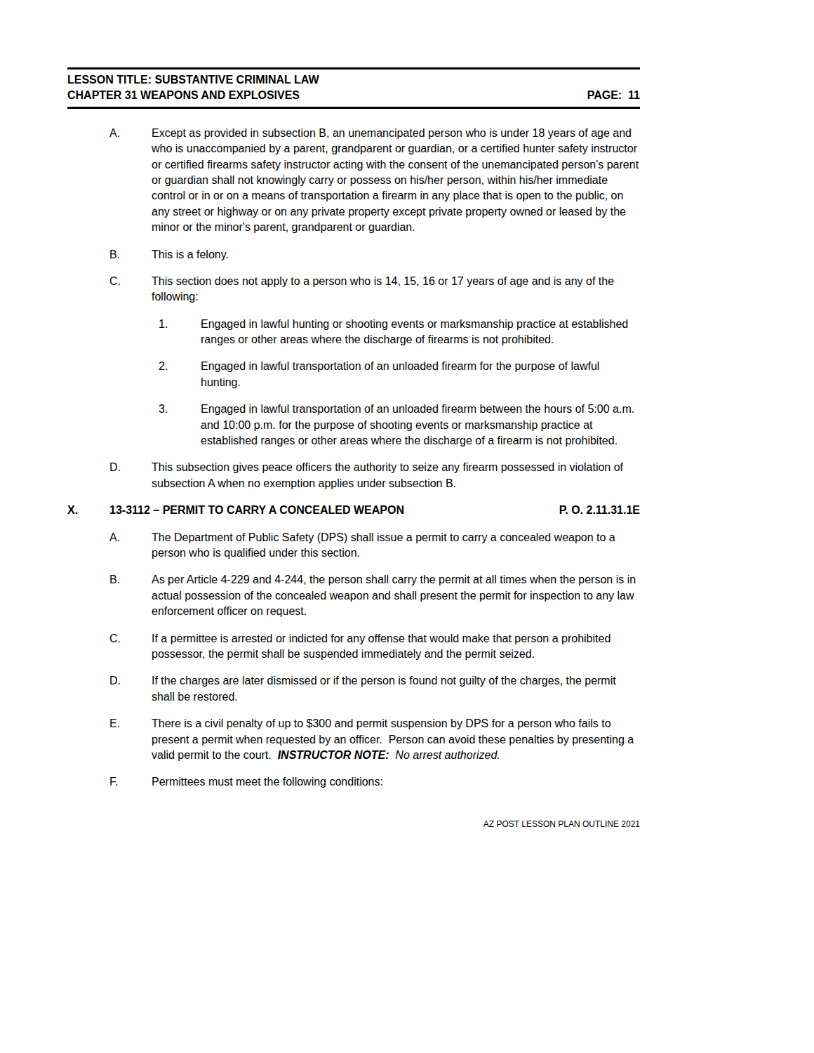LESSON TITLE: SUBSTANTIVE CRIMINAL LAW
CHAPTER 31 WEAPONS AND EXPLOSIVES PAGE: 11
A.
Except as provided in subsection B, an unemancipated person who is under 18 years of age and who is unaccompanied by a parent, grandparent or guardian, or a certified hunter safety instructor or certified firearms safety instructor acting with the consent of the unemancipated person's parent or guardian shall not knowingly carry or possess on his/her person, within his/her immediate control or in or on a means of transportation a firearm in any place that is open to the public, on any street or highway or on any private property except private property owned or leased by the minor or the minor's parent, grandparent or guardian.
B.
This is a felony.
C.
This section does not apply to a person who is 14, 15, 16 or 17 years of age and is any of the following:
1.
Engaged in lawful hunting or shooting events or marksmanship practice at established ranges or other areas where the discharge of firearms is not prohibited.
2.
Engaged in lawful transportation of an unloaded firearm for the purpose of lawful hunting.
3.
Engaged in lawful transportation of an unloaded firearm between the hours of 5:00 a.m. and 10:00 p.m. for the purpose of shooting events or marksmanship practice at established ranges or other areas where the discharge of a firearm is not prohibited.
D.
This subsection gives peace officers the authority to seize any firearm possessed in violation of subsection A when no exemption applies under subsection B.
X.
13-3112 – PERMIT TO CARRY A CONCEALED WEAPONP. O. 2.11.31.1E
A.
The Department of Public Safety (DPS) shall issue a permit to carry a concealed weapon to a person who is qualified under this section.
B.
As per Article 4-229 and 4-244, the person shall carry the permit at all times when the person is in actual possession of the concealed weapon and shall present the permit for inspection to any law enforcement officer on request.
C.
If a permittee is arrested or indicted for any offense that would make that person a prohibited possessor, the permit shall be suspended immediately and the permit seized.
D.
If the charges are later dismissed or if the person is found not guilty of the charges, the permit shall be restored.
E.
There is a civil penalty of up to $300 and permit suspension by DPS for a person who fails to present a permit when requested by an officer. Person can avoid these penalties by presenting a valid permit to the court. INSTRUCTOR NOTE: No arrest authorized.
F.
Permittees must meet the following conditions:
AZ POST LESSON PLAN OUTLINE 2021